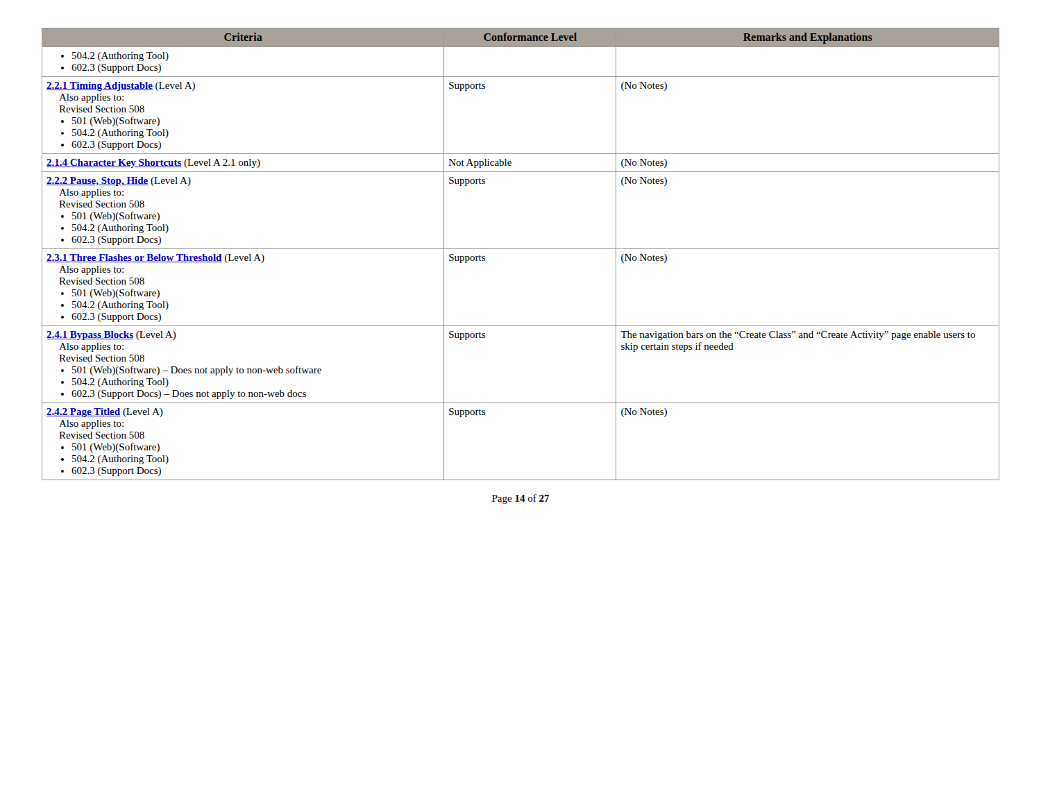| Criteria | Conformance Level | Remarks and Explanations |
| --- | --- | --- |
| 504.2 (Authoring Tool) 602.3 (Support Docs) | | |
| 2.2.1 Timing Adjustable (Level A) Also applies to: Revised Section 508 501 (Web)(Software) 504.2 (Authoring Tool) 602.3 (Support Docs) | Supports | (No Notes) |
| 2.1.4 Character Key Shortcuts (Level A 2.1 only) | Not Applicable | (No Notes) |
| 2.2.2 Pause, Stop, Hide (Level A) Also applies to: Revised Section 508 501 (Web)(Software) 504.2 (Authoring Tool) 602.3 (Support Docs) | Supports | (No Notes) |
| 2.3.1 Three Flashes or Below Threshold (Level A) Also applies to: Revised Section 508 501 (Web)(Software) 504.2 (Authoring Tool) 602.3 (Support Docs) | Supports | (No Notes) |
| 2.4.1 Bypass Blocks (Level A) Also applies to: Revised Section 508 501 (Web)(Software) – Does not apply to non-web software 504.2 (Authoring Tool) 602.3 (Support Docs) – Does not apply to non-web docs | Supports | The navigation bars on the “Create Class” and “Create Activity” page enable users to skip certain steps if needed |
| 2.4.2 Page Titled (Level A) Also applies to: Revised Section 508 501 (Web)(Software) 504.2 (Authoring Tool) 602.3 (Support Docs) | Supports | (No Notes) |
Page 14 of 27